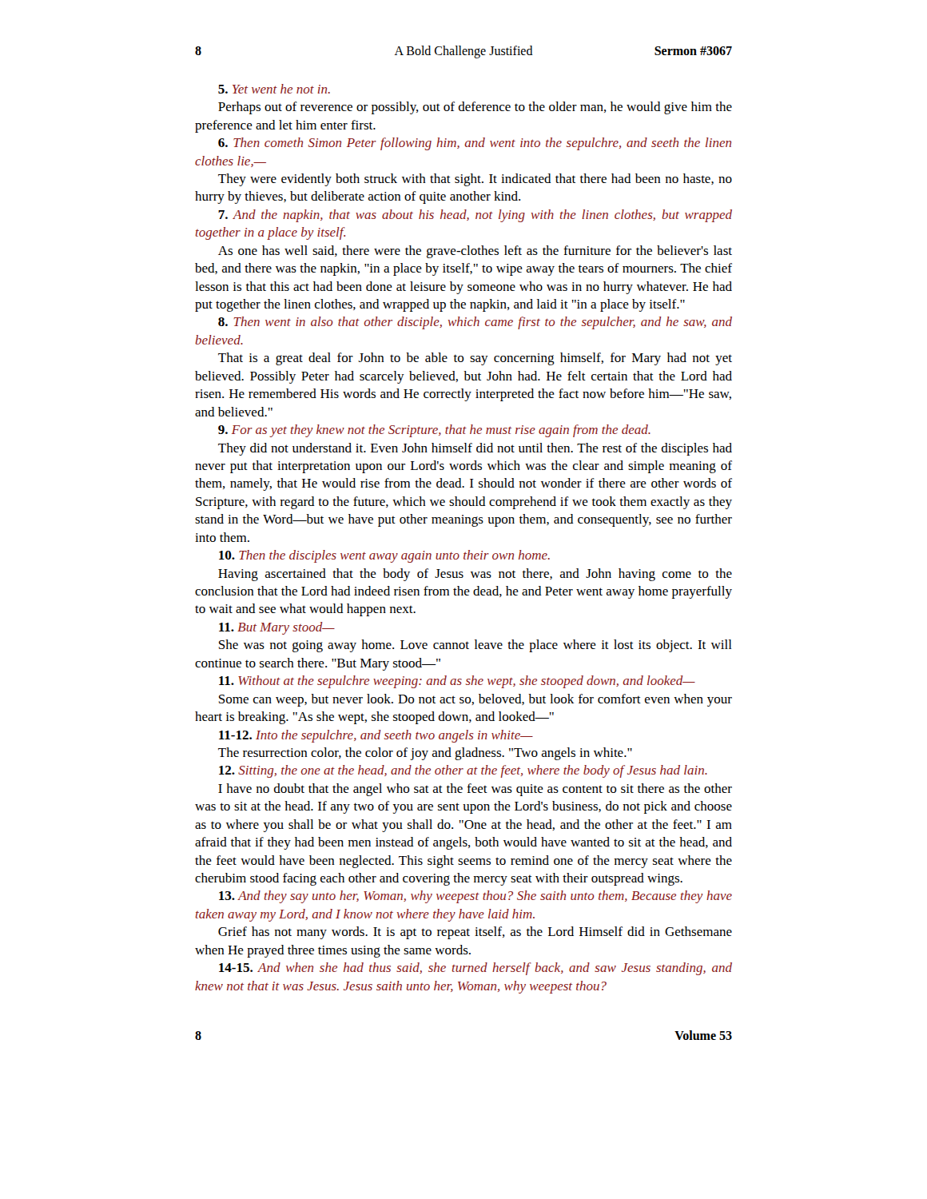8
A Bold Challenge Justified
Sermon #3067
5. Yet went he not in.
Perhaps out of reverence or possibly, out of deference to the older man, he would give him the preference and let him enter first.
6. Then cometh Simon Peter following him, and went into the sepulchre, and seeth the linen clothes lie,—
They were evidently both struck with that sight. It indicated that there had been no haste, no hurry by thieves, but deliberate action of quite another kind.
7. And the napkin, that was about his head, not lying with the linen clothes, but wrapped together in a place by itself.
As one has well said, there were the grave-clothes left as the furniture for the believer's last bed, and there was the napkin, "in a place by itself," to wipe away the tears of mourners. The chief lesson is that this act had been done at leisure by someone who was in no hurry whatever. He had put together the linen clothes, and wrapped up the napkin, and laid it "in a place by itself."
8. Then went in also that other disciple, which came first to the sepulcher, and he saw, and believed.
That is a great deal for John to be able to say concerning himself, for Mary had not yet believed. Possibly Peter had scarcely believed, but John had. He felt certain that the Lord had risen. He remembered His words and He correctly interpreted the fact now before him—"He saw, and believed."
9. For as yet they knew not the Scripture, that he must rise again from the dead.
They did not understand it. Even John himself did not until then. The rest of the disciples had never put that interpretation upon our Lord's words which was the clear and simple meaning of them, namely, that He would rise from the dead. I should not wonder if there are other words of Scripture, with regard to the future, which we should comprehend if we took them exactly as they stand in the Word—but we have put other meanings upon them, and consequently, see no further into them.
10. Then the disciples went away again unto their own home.
Having ascertained that the body of Jesus was not there, and John having come to the conclusion that the Lord had indeed risen from the dead, he and Peter went away home prayerfully to wait and see what would happen next.
11. But Mary stood—
She was not going away home. Love cannot leave the place where it lost its object. It will continue to search there. "But Mary stood—"
11. Without at the sepulchre weeping: and as she wept, she stooped down, and looked—
Some can weep, but never look. Do not act so, beloved, but look for comfort even when your heart is breaking. "As she wept, she stooped down, and looked—"
11-12. Into the sepulchre, and seeth two angels in white—
The resurrection color, the color of joy and gladness. "Two angels in white."
12. Sitting, the one at the head, and the other at the feet, where the body of Jesus had lain.
I have no doubt that the angel who sat at the feet was quite as content to sit there as the other was to sit at the head. If any two of you are sent upon the Lord's business, do not pick and choose as to where you shall be or what you shall do. "One at the head, and the other at the feet." I am afraid that if they had been men instead of angels, both would have wanted to sit at the head, and the feet would have been neglected. This sight seems to remind one of the mercy seat where the cherubim stood facing each other and covering the mercy seat with their outspread wings.
13. And they say unto her, Woman, why weepest thou? She saith unto them, Because they have taken away my Lord, and I know not where they have laid him.
Grief has not many words. It is apt to repeat itself, as the Lord Himself did in Gethsemane when He prayed three times using the same words.
14-15. And when she had thus said, she turned herself back, and saw Jesus standing, and knew not that it was Jesus. Jesus saith unto her, Woman, why weepest thou?
8
Volume 53